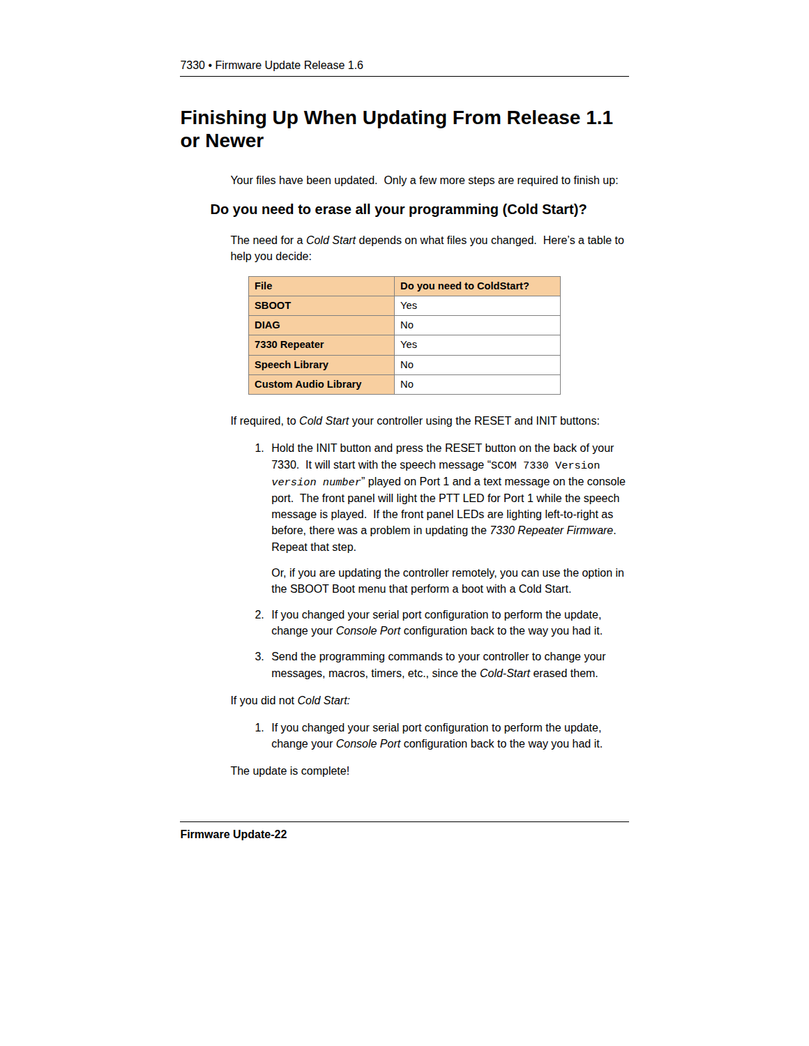7330 • Firmware Update Release 1.6
Finishing Up When Updating From Release 1.1 or Newer
Your files have been updated. Only a few more steps are required to finish up:
Do you need to erase all your programming (Cold Start)?
The need for a Cold Start depends on what files you changed. Here’s a table to help you decide:
| File | Do you need to ColdStart? |
| --- | --- |
| SBOOT | Yes |
| DIAG | No |
| 7330 Repeater | Yes |
| Speech Library | No |
| Custom Audio Library | No |
If required, to Cold Start your controller using the RESET and INIT buttons:
Hold the INIT button and press the RESET button on the back of your 7330. It will start with the speech message “SCOM 7330 Version version number” played on Port 1 and a text message on the console port. The front panel will light the PTT LED for Port 1 while the speech message is played. If the front panel LEDs are lighting left-to-right as before, there was a problem in updating the 7330 Repeater Firmware. Repeat that step.
Or, if you are updating the controller remotely, you can use the option in the SBOOT Boot menu that perform a boot with a Cold Start.
If you changed your serial port configuration to perform the update, change your Console Port configuration back to the way you had it.
Send the programming commands to your controller to change your messages, macros, timers, etc., since the Cold-Start erased them.
If you did not Cold Start:
If you changed your serial port configuration to perform the update, change your Console Port configuration back to the way you had it.
The update is complete!
Firmware Update-22